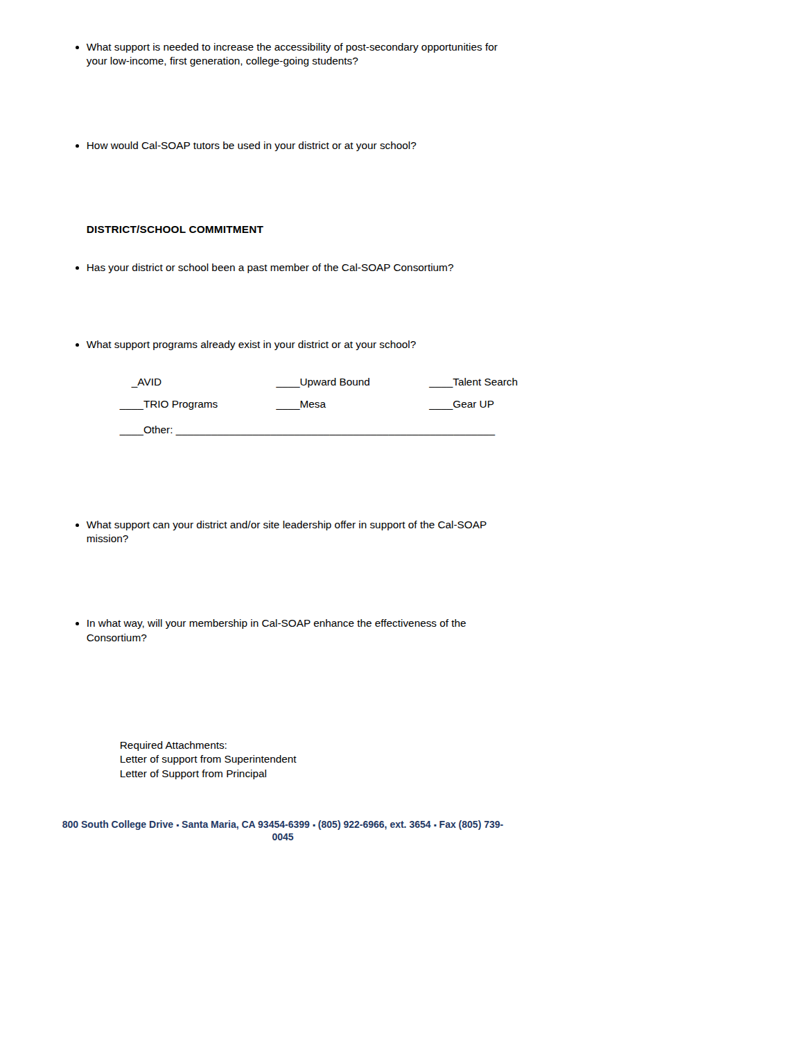What support is needed to increase the accessibility of post-secondary opportunities for your low-income, first generation, college-going students?
How would Cal-SOAP tutors be used in your district or at your school?
DISTRICT/SCHOOL COMMITMENT
Has your district or school been a past member of the Cal-SOAP Consortium?
What support programs already exist in your district or at your school?
_AVID____Upward Bound____Talent Search ____TRIO Programs____Mesa____Gear UP ____Other: ______________________________________________________
What support can your district and/or site leadership offer in support of the Cal-SOAP mission?
In what way, will your membership in Cal-SOAP enhance the effectiveness of the Consortium?
Required Attachments:
Letter of support from Superintendent
Letter of Support from Principal
800 South College Drive ▪ Santa Maria, CA 93454-6399 ▪ (805) 922-6966, ext. 3654 ▪ Fax (805) 739-0045